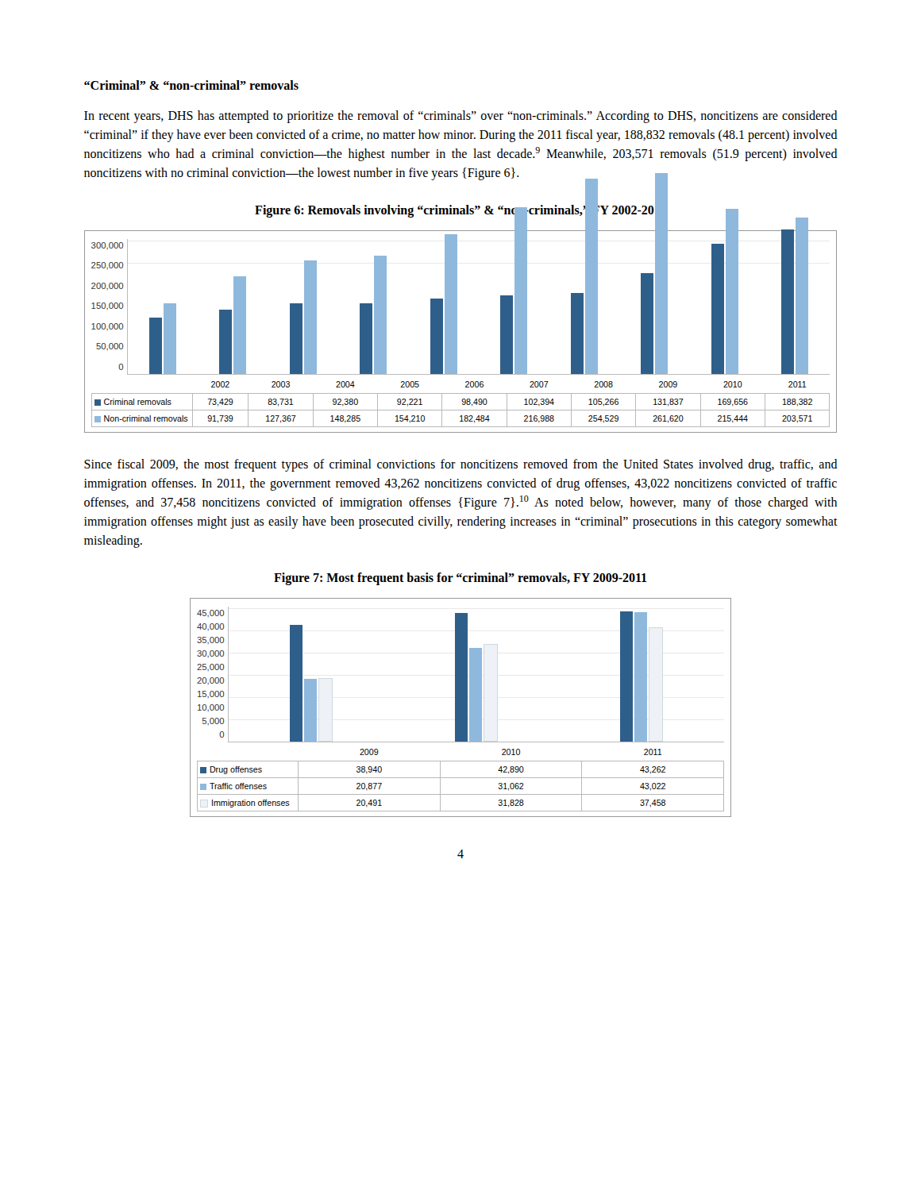“Criminal” & “non-criminal” removals
In recent years, DHS has attempted to prioritize the removal of “criminals” over “non-criminals.” According to DHS, noncitizens are considered “criminal” if they have ever been convicted of a crime, no matter how minor. During the 2011 fiscal year, 188,832 removals (48.1 percent) involved noncitizens who had a criminal conviction—the highest number in the last decade.9 Meanwhile, 203,571 removals (51.9 percent) involved noncitizens with no criminal conviction—the lowest number in five years {Figure 6}.
Figure 6: Removals involving “criminals” & “non-criminals,” FY 2002-2011
300,000
250,000
200,000
150,000
100,000
50,000
0
| | 2002 | 2003 | 2004 | 2005 | 2006 | 2007 | 2008 | 2009 | 2010 | 2011 |
| Criminal removals | 73,429 | 83,731 | 92,380 | 92,221 | 98,490 | 102,394 | 105,266 | 131,837 | 169,656 | 188,382 |
| Non-criminal removals | 91,739 | 127,367 | 148,285 | 154,210 | 182,484 | 216,988 | 254,529 | 261,620 | 215,444 | 203,571 |
Since fiscal 2009, the most frequent types of criminal convictions for noncitizens removed from the United States involved drug, traffic, and immigration offenses. In 2011, the government removed 43,262 noncitizens convicted of drug offenses, 43,022 noncitizens convicted of traffic offenses, and 37,458 noncitizens convicted of immigration offenses {Figure 7}.10 As noted below, however, many of those charged with immigration offenses might just as easily have been prosecuted civilly, rendering increases in “criminal” prosecutions in this category somewhat misleading.
Figure 7: Most frequent basis for “criminal” removals, FY 2009-2011
45,000
40,000
35,000
30,000
25,000
20,000
15,000
10,000
5,000
0
| | 2009 | 2010 | 2011 |
| Drug offenses | 38,940 | 42,890 | 43,262 |
| Traffic offenses | 20,877 | 31,062 | 43,022 |
| Immigration offenses | 20,491 | 31,828 | 37,458 |
4